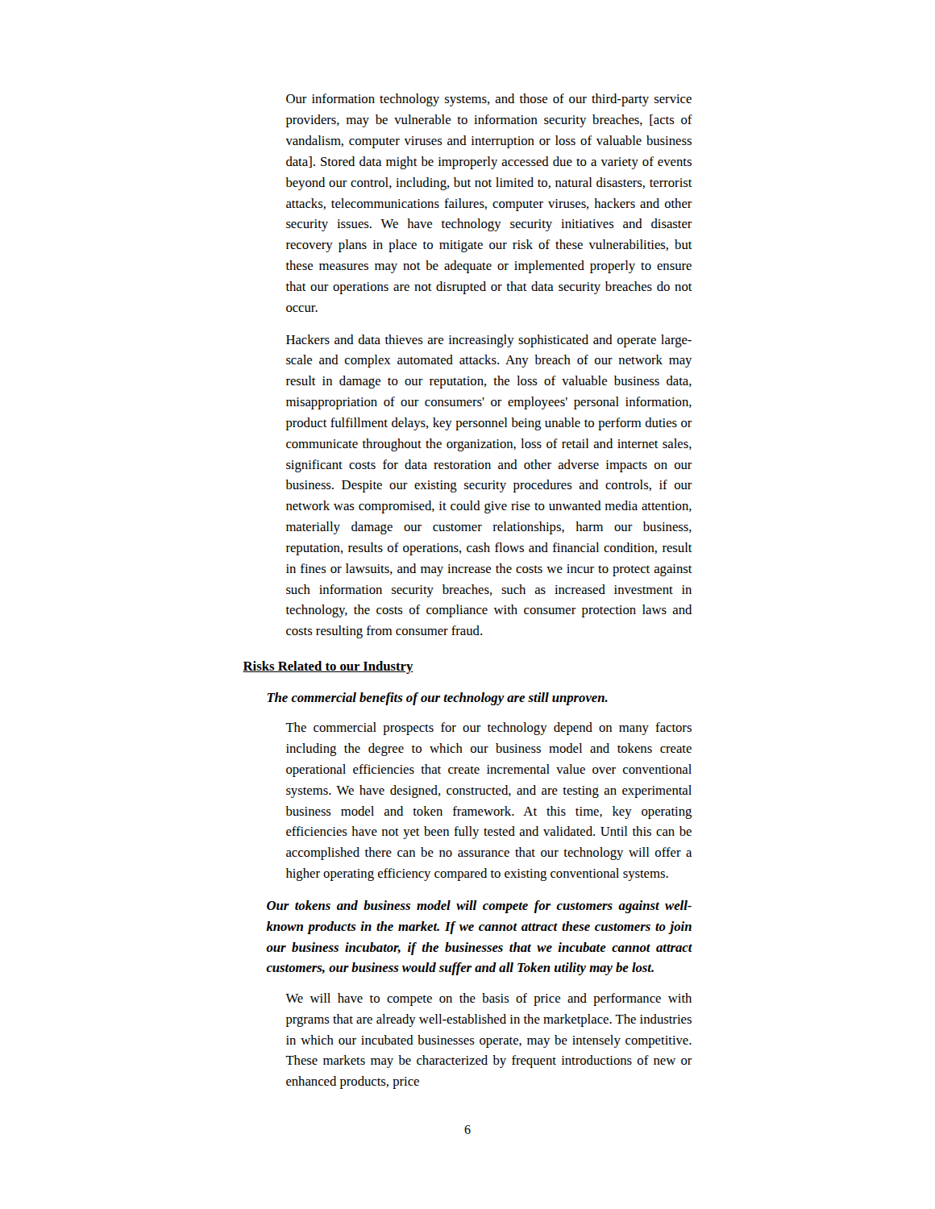Our information technology systems, and those of our third-party service providers, may be vulnerable to information security breaches, [acts of vandalism, computer viruses and interruption or loss of valuable business data]. Stored data might be improperly accessed due to a variety of events beyond our control, including, but not limited to, natural disasters, terrorist attacks, telecommunications failures, computer viruses, hackers and other security issues. We have technology security initiatives and disaster recovery plans in place to mitigate our risk of these vulnerabilities, but these measures may not be adequate or implemented properly to ensure that our operations are not disrupted or that data security breaches do not occur.
Hackers and data thieves are increasingly sophisticated and operate large-scale and complex automated attacks. Any breach of our network may result in damage to our reputation, the loss of valuable business data, misappropriation of our consumers' or employees' personal information, product fulfillment delays, key personnel being unable to perform duties or communicate throughout the organization, loss of retail and internet sales, significant costs for data restoration and other adverse impacts on our business. Despite our existing security procedures and controls, if our network was compromised, it could give rise to unwanted media attention, materially damage our customer relationships, harm our business, reputation, results of operations, cash flows and financial condition, result in fines or lawsuits, and may increase the costs we incur to protect against such information security breaches, such as increased investment in technology, the costs of compliance with consumer protection laws and costs resulting from consumer fraud.
Risks Related to our Industry
The commercial benefits of our technology are still unproven.
The commercial prospects for our technology depend on many factors including the degree to which our business model and tokens create operational efficiencies that create incremental value over conventional systems. We have designed, constructed, and are testing an experimental business model and token framework. At this time, key operating efficiencies have not yet been fully tested and validated. Until this can be accomplished there can be no assurance that our technology will offer a higher operating efficiency compared to existing conventional systems.
Our tokens and business model will compete for customers against well-known products in the market. If we cannot attract these customers to join our business incubator, if the businesses that we incubate cannot attract customers, our business would suffer and all Token utility may be lost.
We will have to compete on the basis of price and performance with prgrams that are already well-established in the marketplace. The industries in which our incubated businesses operate, may be intensely competitive. These markets may be characterized by frequent introductions of new or enhanced products, price
6